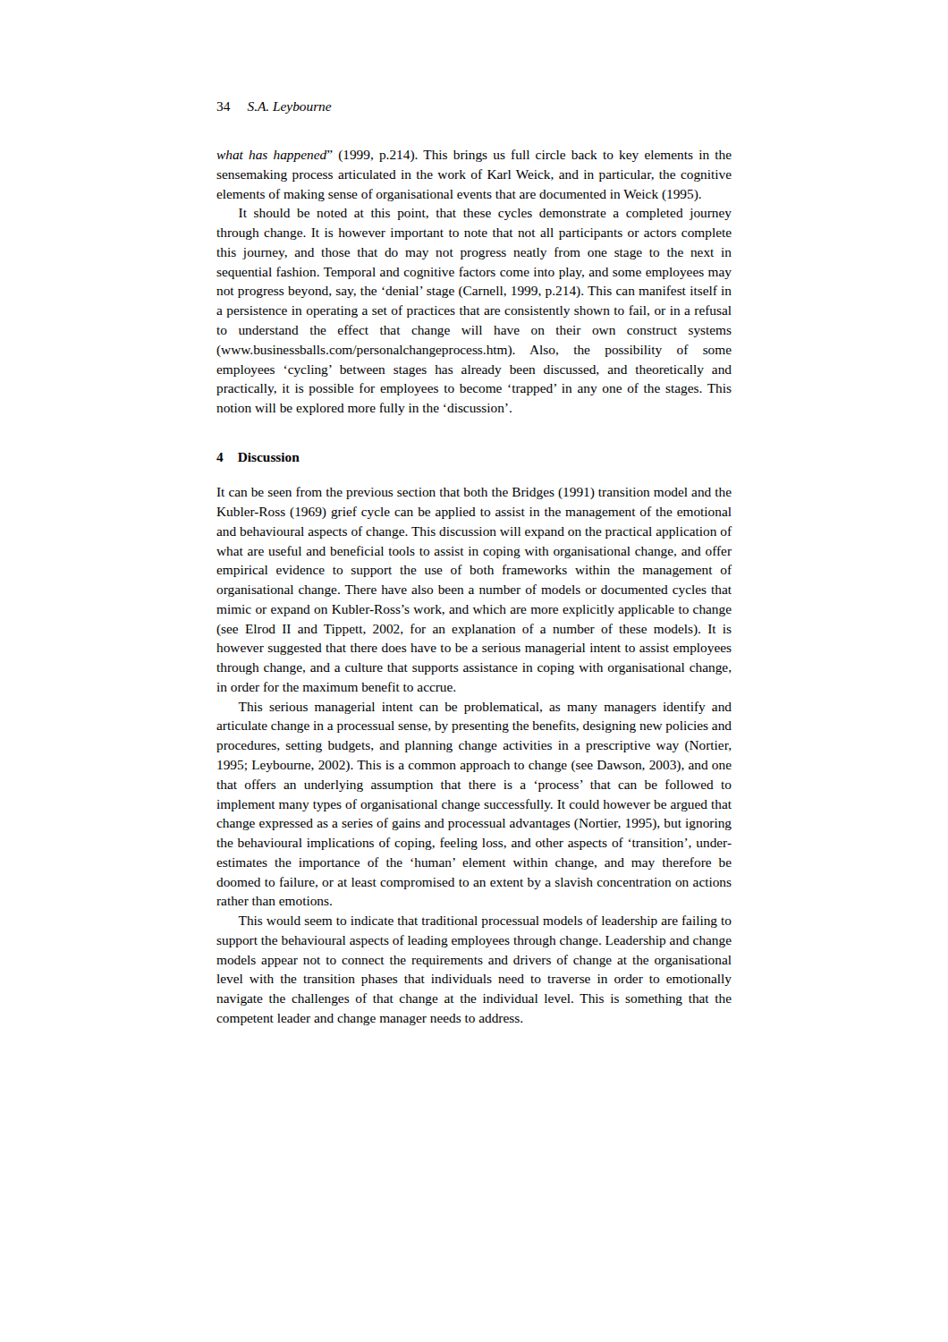34 S.A. Leybourne
what has happened” (1999, p.214). This brings us full circle back to key elements in the sensemaking process articulated in the work of Karl Weick, and in particular, the cognitive elements of making sense of organisational events that are documented in Weick (1995).
It should be noted at this point, that these cycles demonstrate a completed journey through change. It is however important to note that not all participants or actors complete this journey, and those that do may not progress neatly from one stage to the next in sequential fashion. Temporal and cognitive factors come into play, and some employees may not progress beyond, say, the ‘denial’ stage (Carnell, 1999, p.214). This can manifest itself in a persistence in operating a set of practices that are consistently shown to fail, or in a refusal to understand the effect that change will have on their own construct systems (www.businessballs.com/personalchangeprocess.htm). Also, the possibility of some employees ‘cycling’ between stages has already been discussed, and theoretically and practically, it is possible for employees to become ‘trapped’ in any one of the stages. This notion will be explored more fully in the ‘discussion’.
4 Discussion
It can be seen from the previous section that both the Bridges (1991) transition model and the Kubler-Ross (1969) grief cycle can be applied to assist in the management of the emotional and behavioural aspects of change. This discussion will expand on the practical application of what are useful and beneficial tools to assist in coping with organisational change, and offer empirical evidence to support the use of both frameworks within the management of organisational change. There have also been a number of models or documented cycles that mimic or expand on Kubler-Ross’s work, and which are more explicitly applicable to change (see Elrod II and Tippett, 2002, for an explanation of a number of these models). It is however suggested that there does have to be a serious managerial intent to assist employees through change, and a culture that supports assistance in coping with organisational change, in order for the maximum benefit to accrue.
This serious managerial intent can be problematical, as many managers identify and articulate change in a processual sense, by presenting the benefits, designing new policies and procedures, setting budgets, and planning change activities in a prescriptive way (Nortier, 1995; Leybourne, 2002). This is a common approach to change (see Dawson, 2003), and one that offers an underlying assumption that there is a ‘process’ that can be followed to implement many types of organisational change successfully. It could however be argued that change expressed as a series of gains and processual advantages (Nortier, 1995), but ignoring the behavioural implications of coping, feeling loss, and other aspects of ‘transition’, under-estimates the importance of the ‘human’ element within change, and may therefore be doomed to failure, or at least compromised to an extent by a slavish concentration on actions rather than emotions.
This would seem to indicate that traditional processual models of leadership are failing to support the behavioural aspects of leading employees through change. Leadership and change models appear not to connect the requirements and drivers of change at the organisational level with the transition phases that individuals need to traverse in order to emotionally navigate the challenges of that change at the individual level. This is something that the competent leader and change manager needs to address.